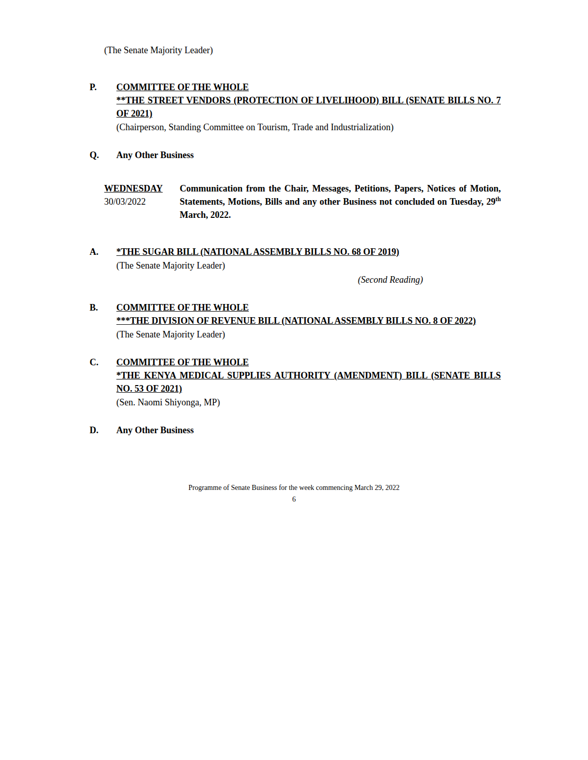(The Senate Majority Leader)
P.
COMMITTEE OF THE WHOLE
**THE STREET VENDORS (PROTECTION OF LIVELIHOOD) BILL (SENATE BILLS NO. 7 OF 2021)
(Chairperson, Standing Committee on Tourism, Trade and Industrialization)
Q.
Any Other Business
WEDNESDAY
30/03/2022
Communication from the Chair, Messages, Petitions, Papers, Notices of Motion, Statements, Motions, Bills and any other Business not concluded on Tuesday, 29th March, 2022.
A.
*THE SUGAR BILL (NATIONAL ASSEMBLY BILLS NO. 68 OF 2019)
(The Senate Majority Leader)
(Second Reading)
B.
COMMITTEE OF THE WHOLE
***THE DIVISION OF REVENUE BILL (NATIONAL ASSEMBLY BILLS NO. 8 OF 2022)
(The Senate Majority Leader)
C.
COMMITTEE OF THE WHOLE
*THE KENYA MEDICAL SUPPLIES AUTHORITY (AMENDMENT) BILL (SENATE BILLS NO. 53 OF 2021)
(Sen. Naomi Shiyonga, MP)
D.
Any Other Business
Programme of Senate Business for the week commencing March 29, 2022
6